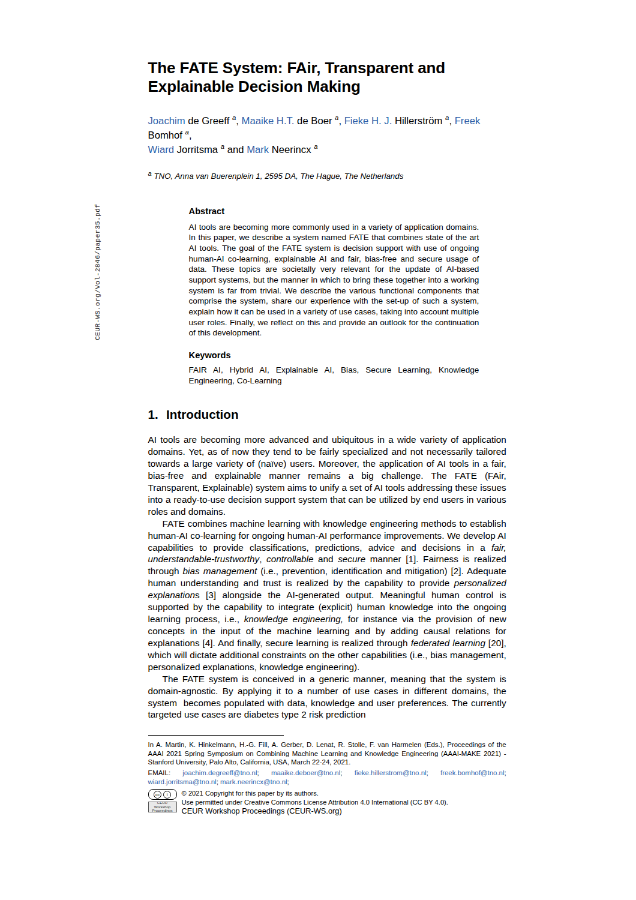CEUR-WS.org/Vol-2846/paper35.pdf
The FATE System: FAir, Transparent and Explainable Decision Making
Joachim de Greeff a, Maaike H.T. de Boer a, Fieke H. J. Hillerström a, Freek Bomhof a,
Wiard Jorritsma a and Mark Neerincx a
a TNO, Anna van Buerenplein 1, 2595 DA, The Hague, The Netherlands
Abstract
AI tools are becoming more commonly used in a variety of application domains. In this paper, we describe a system named FATE that combines state of the art AI tools. The goal of the FATE system is decision support with use of ongoing human-AI co-learning, explainable AI and fair, bias-free and secure usage of data. These topics are societally very relevant for the update of AI-based support systems, but the manner in which to bring these together into a working system is far from trivial. We describe the various functional components that comprise the system, share our experience with the set-up of such a system, explain how it can be used in a variety of use cases, taking into account multiple user roles. Finally, we reflect on this and provide an outlook for the continuation of this development.
Keywords
FAIR AI, Hybrid AI, Explainable AI, Bias, Secure Learning, Knowledge Engineering, Co-Learning
1. Introduction
AI tools are becoming more advanced and ubiquitous in a wide variety of application domains. Yet, as of now they tend to be fairly specialized and not necessarily tailored towards a large variety of (naïve) users. Moreover, the application of AI tools in a fair, bias-free and explainable manner remains a big challenge. The FATE (FAir, Transparent, Explainable) system aims to unify a set of AI tools addressing these issues into a ready-to-use decision support system that can be utilized by end users in various roles and domains.
FATE combines machine learning with knowledge engineering methods to establish human-AI co-learning for ongoing human-AI performance improvements. We develop AI capabilities to provide classifications, predictions, advice and decisions in a fair, understandable-trustworthy, controllable and secure manner [1]. Fairness is realized through bias management (i.e., prevention, identification and mitigation) [2]. Adequate human understanding and trust is realized by the capability to provide personalized explanations [3] alongside the AI-generated output. Meaningful human control is supported by the capability to integrate (explicit) human knowledge into the ongoing learning process, i.e., knowledge engineering, for instance via the provision of new concepts in the input of the machine learning and by adding causal relations for explanations [4]. And finally, secure learning is realized through federated learning [20], which will dictate additional constraints on the other capabilities (i.e., bias management, personalized explanations, knowledge engineering).
The FATE system is conceived in a generic manner, meaning that the system is domain-agnostic. By applying it to a number of use cases in different domains, the system becomes populated with data, knowledge and user preferences. The currently targeted use cases are diabetes type 2 risk prediction
In A. Martin, K. Hinkelmann, H.-G. Fill, A. Gerber, D. Lenat, R. Stolle, F. van Harmelen (Eds.), Proceedings of the AAAI 2021 Spring Symposium on Combining Machine Learning and Knowledge Engineering (AAAI-MAKE 2021) - Stanford University, Palo Alto, California, USA, March 22-24, 2021.
EMAIL: joachim.degreeff@tno.nl; maaike.deboer@tno.nl; fieke.hillerstrom@tno.nl; freek.bomhof@tno.nl; wiard.jorritsma@tno.nl; mark.neerincx@tno.nl;
cc i
CEUR
Workshop
Proceedings
© 2021 Copyright for this paper by its authors.
Use permitted under Creative Commons License Attribution 4.0 International (CC BY 4.0).
CEUR Workshop Proceedings (CEUR-WS.org)